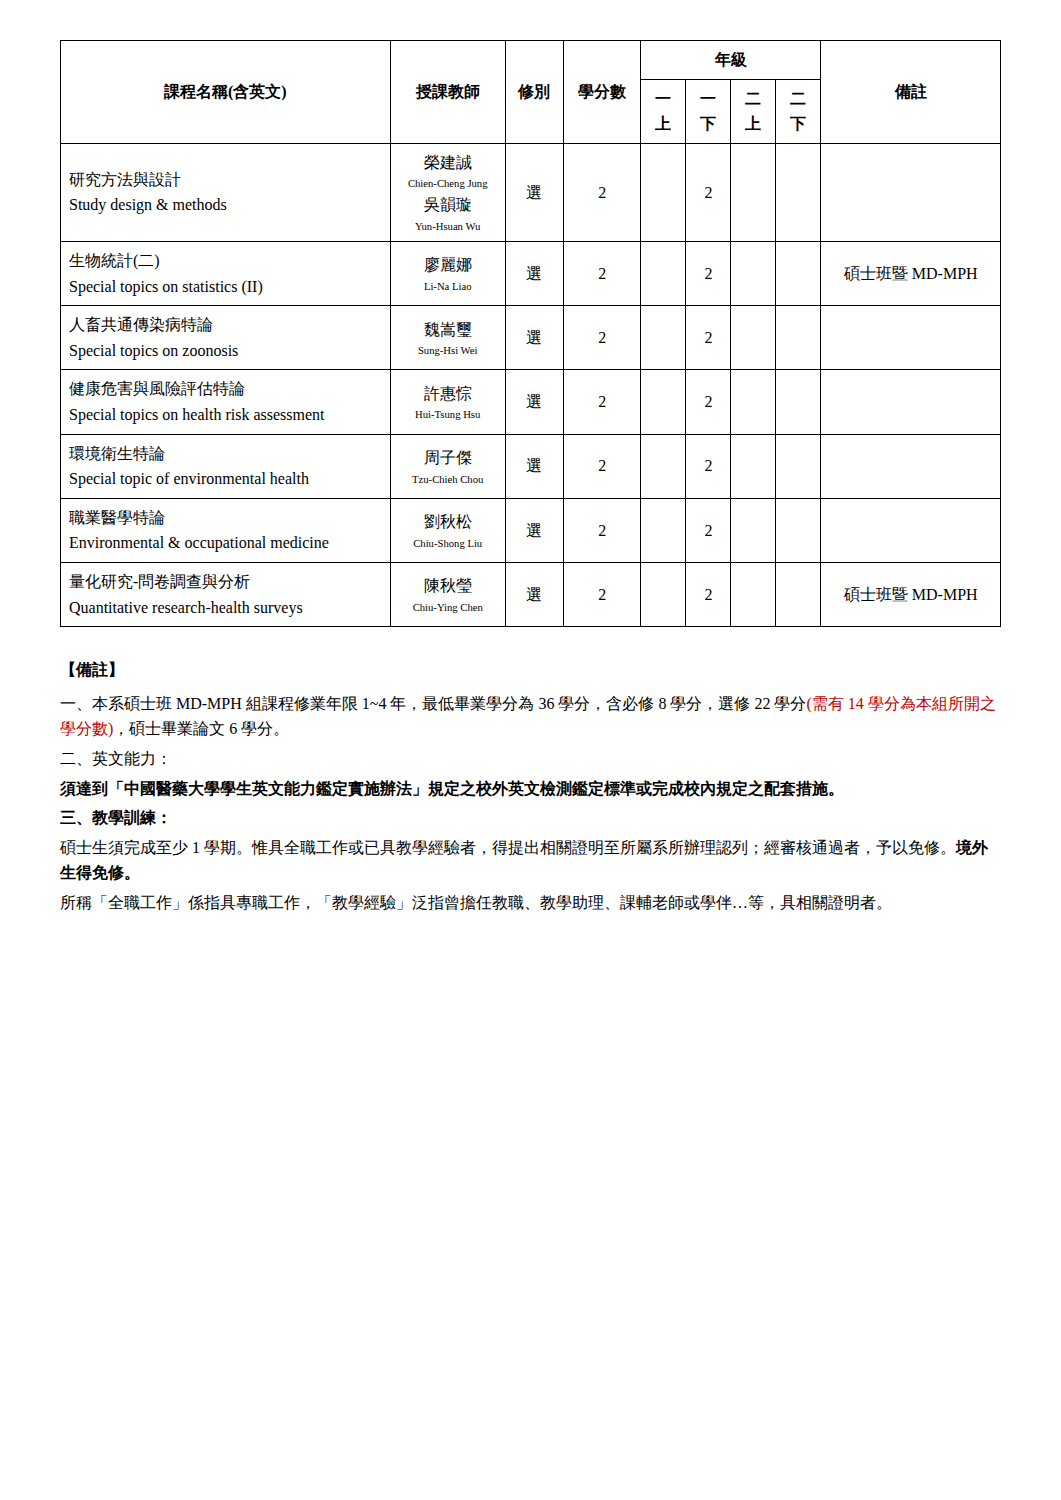| 課程名稱(含英文) | 授課教師 | 修別 | 學分數 | 年級 | 備註 |
| --- | --- | --- | --- | --- | --- |
| 一上 | 一下 | 二上 | 二下 |
| 研究方法與設計 Study design & methods | 榮建誠 Chien-Cheng Jung 吳韻璇 Yun-Hsuan Wu | 選 | 2 | | 2 | | | |
| 生物統計(二) Special topics on statistics (II) | 廖麗娜 Li-Na Liao | 選 | 2 | | 2 | | | 碩士班暨 MD-MPH |
| 人畜共通傳染病特論 Special topics on zoonosis | 魏嵩璽 Sung-Hsi Wei | 選 | 2 | | 2 | | | |
| 健康危害與風險評估特論 Special topics on health risk assessment | 許惠悰 Hui-Tsung Hsu | 選 | 2 | | 2 | | | |
| 環境衛生特論 Special topic of environmental health | 周子傑 Tzu-Chieh Chou | 選 | 2 | | 2 | | | |
| 職業醫學特論 Environmental & occupational medicine | 劉秋松 Chiu-Shong Liu | 選 | 2 | | 2 | | | |
| 量化研究-問卷調查與分析 Quantitative research-health surveys | 陳秋瑩 Chiu-Ying Chen | 選 | 2 | | 2 | | | 碩士班暨 MD-MPH |
【備註】
一、本系碩士班 MD-MPH 組課程修業年限 1~4 年，最低畢業學分為 36 學分，含必修 8 學分，選修 22 學分(需有 14 學分為本組所開之學分數)，碩士畢業論文 6 學分。
二、英文能力：
須達到「中國醫藥大學學生英文能力鑑定實施辦法」規定之校外英文檢測鑑定標準或完成校內規定之配套措施。
三、教學訓練：
碩士生須完成至少 1 學期。惟具全職工作或已具教學經驗者，得提出相關證明至所屬系所辦理認列；經審核通過者，予以免修。境外生得免修。
所稱「全職工作」係指具專職工作，「教學經驗」泛指曾擔任教職、教學助理、課輔老師或學伴…等，具相關證明者。